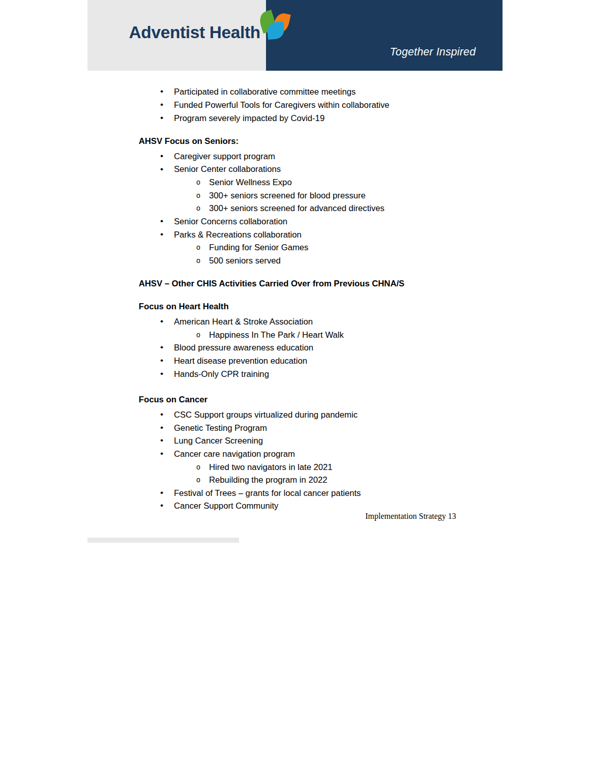Together Inspired
Adventist Health
Participated in collaborative committee meetings
Funded Powerful Tools for Caregivers within collaborative
Program severely impacted by Covid-19
AHSV Focus on Seniors:
Caregiver support program
Senior Center collaborations
Senior Wellness Expo
300+ seniors screened for blood pressure
300+ seniors screened for advanced directives
Senior Concerns collaboration
Parks & Recreations collaboration
Funding for Senior Games
500 seniors served
AHSV – Other CHIS Activities Carried Over from Previous CHNA/S
Focus on Heart Health
American Heart & Stroke Association
Happiness In The Park / Heart Walk
Blood pressure awareness education
Heart disease prevention education
Hands-Only CPR training
Focus on Cancer
CSC Support groups virtualized during pandemic
Genetic Testing Program
Lung Cancer Screening
Cancer care navigation program
Hired two navigators in late 2021
Rebuilding the program in 2022
Festival of Trees – grants for local cancer patients
Cancer Support Community
Implementation Strategy 13